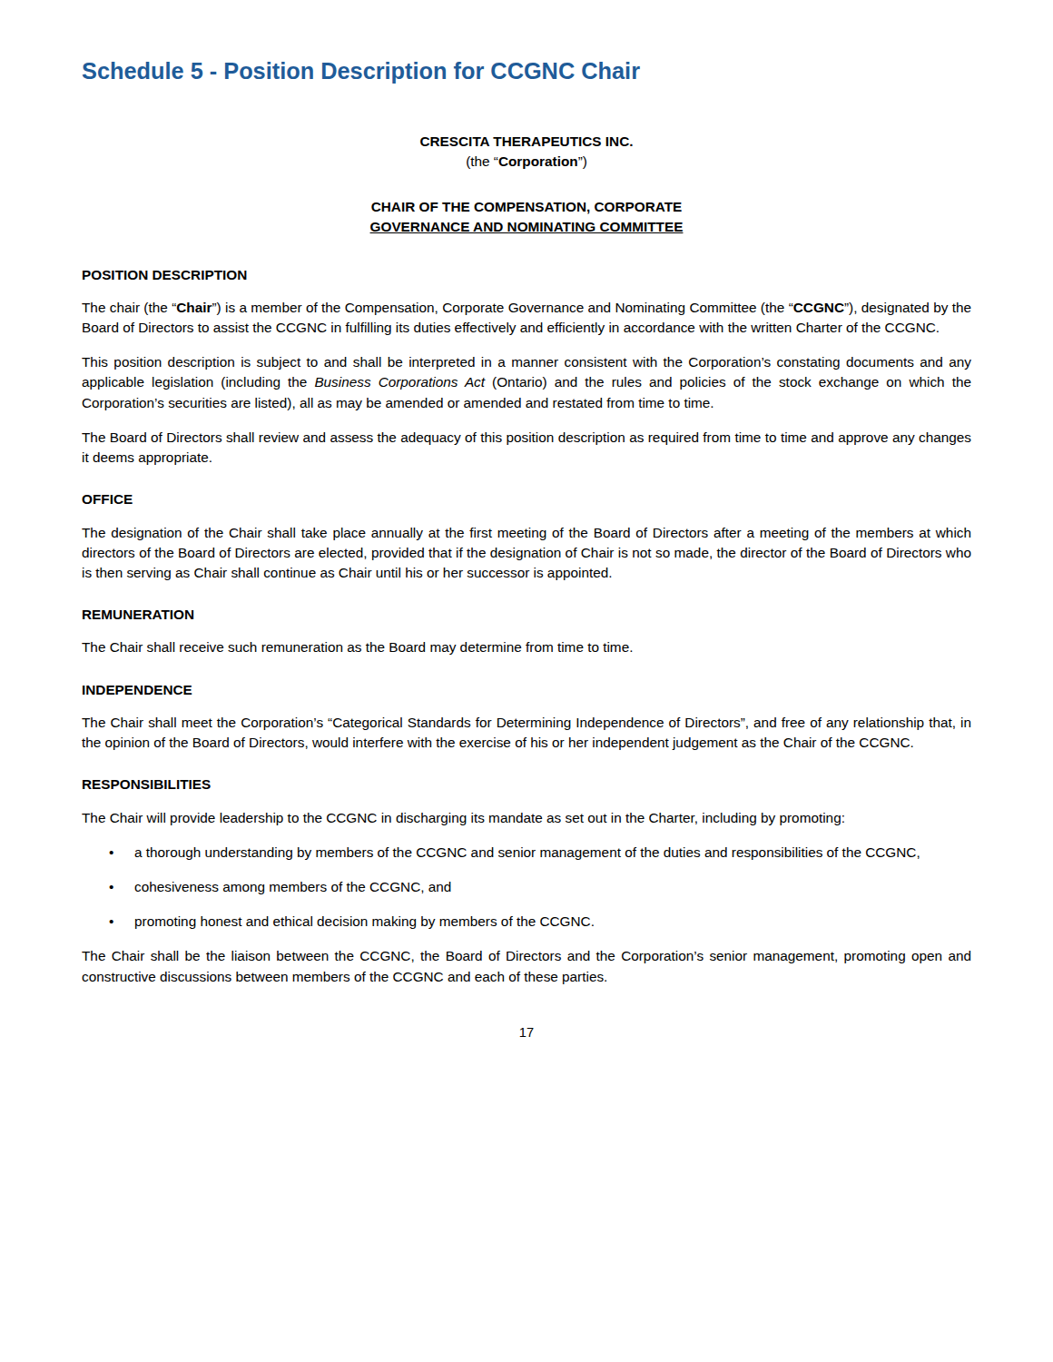Schedule 5 - Position Description for CCGNC Chair
CRESCITA THERAPEUTICS INC.
(the “Corporation”)
CHAIR OF THE COMPENSATION, CORPORATE
GOVERNANCE AND NOMINATING COMMITTEE
POSITION DESCRIPTION
The chair (the “Chair”) is a member of the Compensation, Corporate Governance and Nominating Committee (the “CCGNC”), designated by the Board of Directors to assist the CCGNC in fulfilling its duties effectively and efficiently in accordance with the written Charter of the CCGNC.
This position description is subject to and shall be interpreted in a manner consistent with the Corporation’s constating documents and any applicable legislation (including the Business Corporations Act (Ontario) and the rules and policies of the stock exchange on which the Corporation’s securities are listed), all as may be amended or amended and restated from time to time.
The Board of Directors shall review and assess the adequacy of this position description as required from time to time and approve any changes it deems appropriate.
OFFICE
The designation of the Chair shall take place annually at the first meeting of the Board of Directors after a meeting of the members at which directors of the Board of Directors are elected, provided that if the designation of Chair is not so made, the director of the Board of Directors who is then serving as Chair shall continue as Chair until his or her successor is appointed.
REMUNERATION
The Chair shall receive such remuneration as the Board may determine from time to time.
INDEPENDENCE
The Chair shall meet the Corporation’s “Categorical Standards for Determining Independence of Directors”, and free of any relationship that, in the opinion of the Board of Directors, would interfere with the exercise of his or her independent judgement as the Chair of the CCGNC.
RESPONSIBILITIES
The Chair will provide leadership to the CCGNC in discharging its mandate as set out in the Charter, including by promoting:
a thorough understanding by members of the CCGNC and senior management of the duties and responsibilities of the CCGNC,
cohesiveness among members of the CCGNC, and
promoting honest and ethical decision making by members of the CCGNC.
The Chair shall be the liaison between the CCGNC, the Board of Directors and the Corporation’s senior management, promoting open and constructive discussions between members of the CCGNC and each of these parties.
17